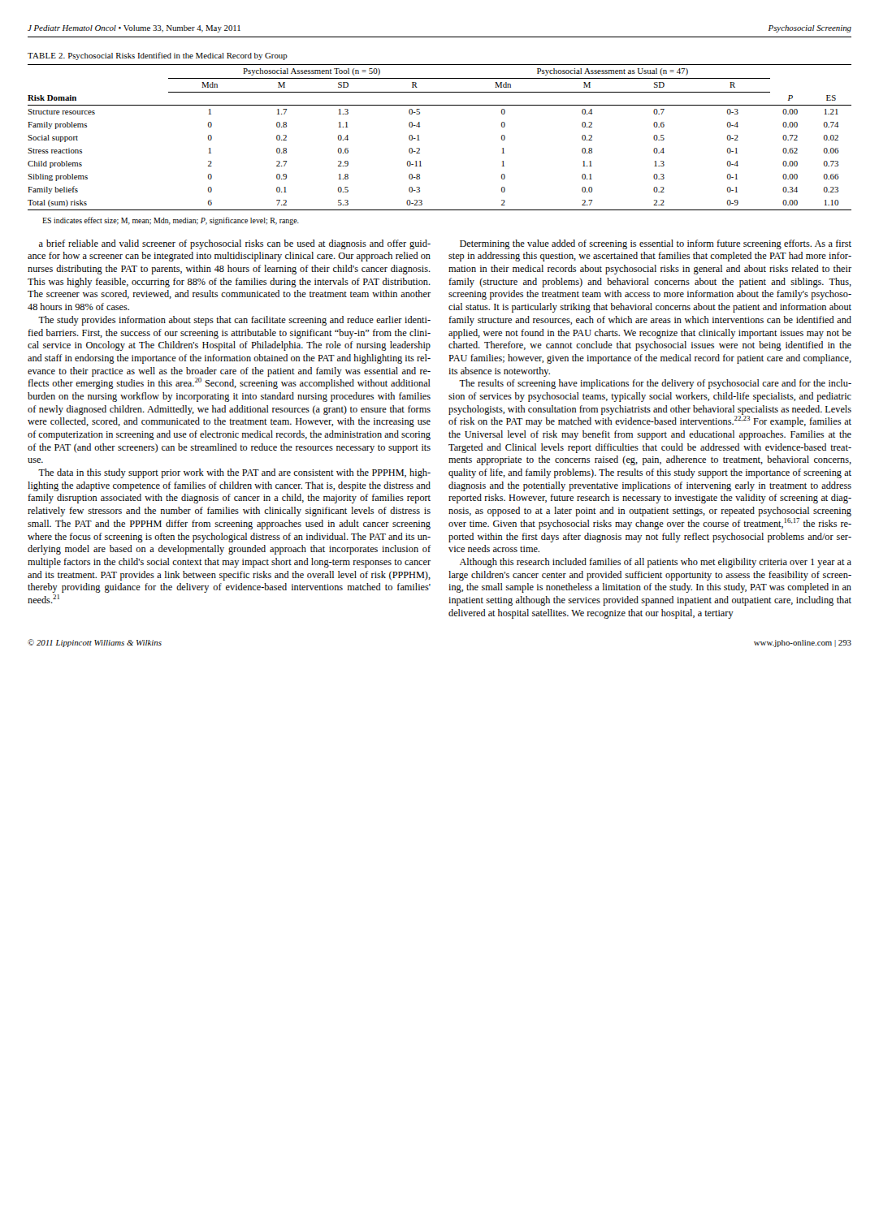J Pediatr Hematol Oncol • Volume 33, Number 4, May 2011
Psychosocial Screening
TABLE 2. Psychosocial Risks Identified in the Medical Record by Group
| | Psychosocial Assessment Tool (n = 50) | Psychosocial Assessment as Usual (n = 47) | | |
| --- | --- | --- | --- | --- |
| Mdn | M | SD | R | Mdn | M | SD | R |
| Risk Domain | | P | ES |
| Structure resources | 1 | 1.7 | 1.3 | 0-5 | 0 | 0.4 | 0.7 | 0-3 | 0.00 | 1.21 |
| Family problems | 0 | 0.8 | 1.1 | 0-4 | 0 | 0.2 | 0.6 | 0-4 | 0.00 | 0.74 |
| Social support | 0 | 0.2 | 0.4 | 0-1 | 0 | 0.2 | 0.5 | 0-2 | 0.72 | 0.02 |
| Stress reactions | 1 | 0.8 | 0.6 | 0-2 | 1 | 0.8 | 0.4 | 0-1 | 0.62 | 0.06 |
| Child problems | 2 | 2.7 | 2.9 | 0-11 | 1 | 1.1 | 1.3 | 0-4 | 0.00 | 0.73 |
| Sibling problems | 0 | 0.9 | 1.8 | 0-8 | 0 | 0.1 | 0.3 | 0-1 | 0.00 | 0.66 |
| Family beliefs | 0 | 0.1 | 0.5 | 0-3 | 0 | 0.0 | 0.2 | 0-1 | 0.34 | 0.23 |
| Total (sum) risks | 6 | 7.2 | 5.3 | 0-23 | 2 | 2.7 | 2.2 | 0-9 | 0.00 | 1.10 |
ES indicates effect size; M, mean; Mdn, median; P, significance level; R, range.
a brief reliable and valid screener of psychosocial risks can be used at diagnosis and offer guidance for how a screener can be integrated into multidisciplinary clinical care. Our approach relied on nurses distributing the PAT to parents, within 48 hours of learning of their child's cancer diagnosis. This was highly feasible, occurring for 88% of the families during the intervals of PAT distribution. The screener was scored, reviewed, and results communicated to the treatment team within another 48 hours in 98% of cases.
The study provides information about steps that can facilitate screening and reduce earlier identified barriers. First, the success of our screening is attributable to significant “buy-in” from the clinical service in Oncology at The Children's Hospital of Philadelphia. The role of nursing leadership and staff in endorsing the importance of the information obtained on the PAT and highlighting its relevance to their practice as well as the broader care of the patient and family was essential and reflects other emerging studies in this area.20 Second, screening was accomplished without additional burden on the nursing workflow by incorporating it into standard nursing procedures with families of newly diagnosed children. Admittedly, we had additional resources (a grant) to ensure that forms were collected, scored, and communicated to the treatment team. However, with the increasing use of computerization in screening and use of electronic medical records, the administration and scoring of the PAT (and other screeners) can be streamlined to reduce the resources necessary to support its use.
The data in this study support prior work with the PAT and are consistent with the PPPHM, highlighting the adaptive competence of families of children with cancer. That is, despite the distress and family disruption associated with the diagnosis of cancer in a child, the majority of families report relatively few stressors and the number of families with clinically significant levels of distress is small. The PAT and the PPPHM differ from screening approaches used in adult cancer screening where the focus of screening is often the psychological distress of an individual. The PAT and its underlying model are based on a developmentally grounded approach that incorporates inclusion of multiple factors in the child's social context that may impact short and long-term responses to cancer and its treatment. PAT provides a link between specific risks and the overall level of risk (PPPHM), thereby providing guidance for the delivery of evidence-based interventions matched to families' needs.21
Determining the value added of screening is essential to inform future screening efforts. As a first step in addressing this question, we ascertained that families that completed the PAT had more information in their medical records about psychosocial risks in general and about risks related to their family (structure and problems) and behavioral concerns about the patient and siblings. Thus, screening provides the treatment team with access to more information about the family's psychosocial status. It is particularly striking that behavioral concerns about the patient and information about family structure and resources, each of which are areas in which interventions can be identified and applied, were not found in the PAU charts. We recognize that clinically important issues may not be charted. Therefore, we cannot conclude that psychosocial issues were not being identified in the PAU families; however, given the importance of the medical record for patient care and compliance, its absence is noteworthy.
The results of screening have implications for the delivery of psychosocial care and for the inclusion of services by psychosocial teams, typically social workers, child-life specialists, and pediatric psychologists, with consultation from psychiatrists and other behavioral specialists as needed. Levels of risk on the PAT may be matched with evidence-based interventions.22,23 For example, families at the Universal level of risk may benefit from support and educational approaches. Families at the Targeted and Clinical levels report difficulties that could be addressed with evidence-based treatments appropriate to the concerns raised (eg, pain, adherence to treatment, behavioral concerns, quality of life, and family problems). The results of this study support the importance of screening at diagnosis and the potentially preventative implications of intervening early in treatment to address reported risks. However, future research is necessary to investigate the validity of screening at diagnosis, as opposed to at a later point and in outpatient settings, or repeated psychosocial screening over time. Given that psychosocial risks may change over the course of treatment,16,17 the risks reported within the first days after diagnosis may not fully reflect psychosocial problems and/or service needs across time.
Although this research included families of all patients who met eligibility criteria over 1 year at a large children's cancer center and provided sufficient opportunity to assess the feasibility of screening, the small sample is nonetheless a limitation of the study. In this study, PAT was completed in an inpatient setting although the services provided spanned inpatient and outpatient care, including that delivered at hospital satellites. We recognize that our hospital, a tertiary
© 2011 Lippincott Williams & Wilkins
www.jpho-online.com | 293